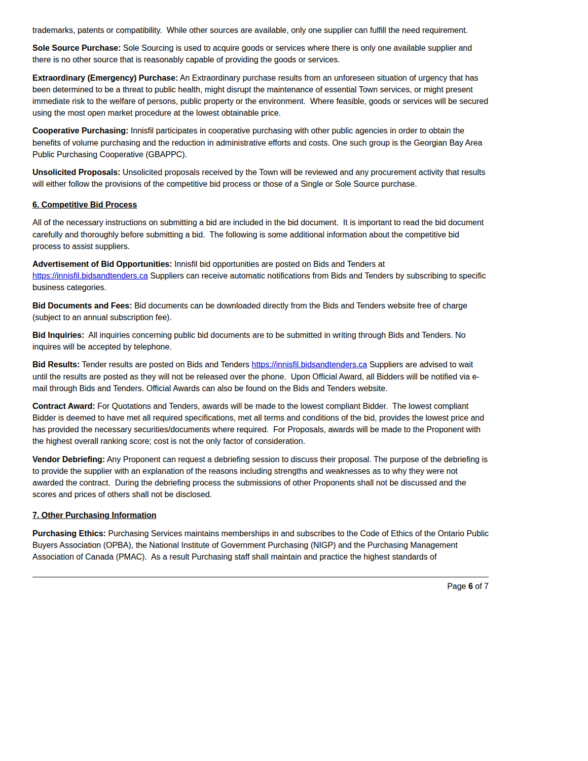trademarks, patents or compatibility. While other sources are available, only one supplier can fulfill the need requirement.
Sole Source Purchase: Sole Sourcing is used to acquire goods or services where there is only one available supplier and there is no other source that is reasonably capable of providing the goods or services.
Extraordinary (Emergency) Purchase: An Extraordinary purchase results from an unforeseen situation of urgency that has been determined to be a threat to public health, might disrupt the maintenance of essential Town services, or might present immediate risk to the welfare of persons, public property or the environment. Where feasible, goods or services will be secured using the most open market procedure at the lowest obtainable price.
Cooperative Purchasing: Innisfil participates in cooperative purchasing with other public agencies in order to obtain the benefits of volume purchasing and the reduction in administrative efforts and costs. One such group is the Georgian Bay Area Public Purchasing Cooperative (GBAPPC).
Unsolicited Proposals: Unsolicited proposals received by the Town will be reviewed and any procurement activity that results will either follow the provisions of the competitive bid process or those of a Single or Sole Source purchase.
6. Competitive Bid Process
All of the necessary instructions on submitting a bid are included in the bid document. It is important to read the bid document carefully and thoroughly before submitting a bid. The following is some additional information about the competitive bid process to assist suppliers.
Advertisement of Bid Opportunities: Innisfil bid opportunities are posted on Bids and Tenders at https://innisfil.bidsandtenders.ca Suppliers can receive automatic notifications from Bids and Tenders by subscribing to specific business categories.
Bid Documents and Fees: Bid documents can be downloaded directly from the Bids and Tenders website free of charge (subject to an annual subscription fee).
Bid Inquiries: All inquiries concerning public bid documents are to be submitted in writing through Bids and Tenders. No inquires will be accepted by telephone.
Bid Results: Tender results are posted on Bids and Tenders https://innisfil.bidsandtenders.ca Suppliers are advised to wait until the results are posted as they will not be released over the phone. Upon Official Award, all Bidders will be notified via e-mail through Bids and Tenders. Official Awards can also be found on the Bids and Tenders website.
Contract Award: For Quotations and Tenders, awards will be made to the lowest compliant Bidder. The lowest compliant Bidder is deemed to have met all required specifications, met all terms and conditions of the bid, provides the lowest price and has provided the necessary securities/documents where required. For Proposals, awards will be made to the Proponent with the highest overall ranking score; cost is not the only factor of consideration.
Vendor Debriefing: Any Proponent can request a debriefing session to discuss their proposal. The purpose of the debriefing is to provide the supplier with an explanation of the reasons including strengths and weaknesses as to why they were not awarded the contract. During the debriefing process the submissions of other Proponents shall not be discussed and the scores and prices of others shall not be disclosed.
7. Other Purchasing Information
Purchasing Ethics: Purchasing Services maintains memberships in and subscribes to the Code of Ethics of the Ontario Public Buyers Association (OPBA), the National Institute of Government Purchasing (NIGP) and the Purchasing Management Association of Canada (PMAC). As a result Purchasing staff shall maintain and practice the highest standards of
Page 6 of 7